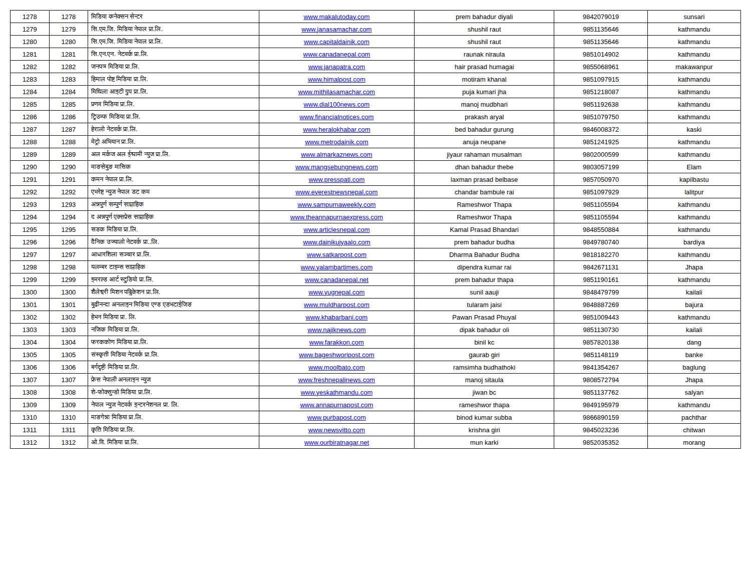| 1278 | 1278 | मिडिया कनेक्सन सेन्टर | www.makalutoday.com | prem bahadur diyali | 9842079019 | sunsari |
| 1279 | 1279 | सि.एम.जि. मिडिया नेपाल प्रा.लि. | www.janasamachar.com | shushil raut | 9851135646 | kathmandu |
| 1280 | 1280 | सि.एम.जि. मिडिया नेपाल प्रा.लि. | www.capitaldainik.com | shushil raut | 9851135646 | kathmandu |
| 1281 | 1281 | सि.एन.एन. नेटवर्क प्रा.लि. | www.canadanepal.com | raunak niraula | 9851014902 | kathmandu |
| 1282 | 1282 | जनपत्र मिडिया प्रा.लि. | www.janapatra.com | hair prasad humagai | 9855068961 | makawanpur |
| 1283 | 1283 | हिमाल पोष्ट मिडिया प्रा.लि. | www.himalpost.com | motiram khanal | 9851097915 | kathmandu |
| 1284 | 1284 | मिथिला आइटी ग्रुप प्रा.लि. | www.mithilasamachar.com | puja kumari jha | 9851218087 | kathmandu |
| 1285 | 1285 | प्रणव मिडिया प्रा.लि. | www.dial100news.com | manoj mudbhari | 9851192638 | kathmandu |
| 1286 | 1286 | ट्रिउम्फ मिडिया प्रा.लि. | www.financialnotices.com | prakash aryal | 9851079750 | kathmandu |
| 1287 | 1287 | हेरालो नेटवर्क प्रा.लि. | www.heralokhabar.com | bed bahadur gurung | 9846008372 | kaski |
| 1288 | 1288 | मेट्रो अभियान प्रा.लि. | www.metrodainik.com | anuja neupane | 9851241925 | kathmandu |
| 1289 | 1289 | अल मर्कज अल ईश्लामी न्युज प्रा.लि. | www.almarkaznews.com | jiyaur rahaman musalman | 9802000599 | kathmandu |
| 1290 | 1290 | माङसेबुङ मासिक | www.mangsebungnews.com | dhan bahadur thebe | 9803057199 | Elam |
| 1291 | 1291 | कमन नेपाल प्रा.लि. | www.presspati.com | laxman prasad belbase | 9857050970 | kapilbastu |
| 1292 | 1292 | एभरेष्ट न्युज नेपाल डट कम | www.everestnewsnepal.com | chandar bambule rai | 9851097929 | lalitpur |
| 1293 | 1293 | अन्नपुर्ण सम्पुर्ण साप्ताहिक | www.sampurnaweekly.com | Rameshwor Thapa | 9851105594 | kathmandu |
| 1294 | 1294 | द अन्नपुर्ण एक्सप्रेस साप्ताहिक | www.theannapurnaexpress.com | Rameshwor Thapa | 9851105594 | kathmandu |
| 1295 | 1295 | सडक मिडिया प्रा.लि. | www.articlesnepal.com | Kamal Prasad Bhandari | 9848550884 | kathmandu |
| 1296 | 1296 | दैनिक उज्यालो नेटवर्क प्रा..लि. | www.dainikujyaalo.com | prem bahadur budha | 9849780740 | bardiya |
| 1297 | 1297 | आधारशिला सञ्चार प्रा.लि. | www.satkarpost.com | Dharma Bahadur Budha | 9818182270 | kathmandu |
| 1298 | 1298 | यलम्बर टाइम्स साप्ताहिक | www.yalambartimes.com | dipendra kumar rai | 9842671131 | Jhapa |
| 1299 | 1299 | इमरल्ड आर्ट स्टुडियो प्रा.लि. | www.canadanepal.net | prem bahadur thapa | 9851190161 | kathmandu |
| 1300 | 1300 | शैलेश्वरी मिशन पब्लिकेशन प्रा.लि. | www.yugnepal.com | sunil aauji | 9848479799 | kailali |
| 1301 | 1301 | बुढीनन्दा अनलाइन मिडिया एण्ड एडभटाईजिङ | www.muldharpost.com | tularam jaisi | 9848887269 | bajura |
| 1302 | 1302 | हेभन मिडिया प्रा. लि. | www.khabarbani.com | Pawan Prasad Phuyal | 9851009443 | kathmandu |
| 1303 | 1303 | नजिक मिडिया प्रा.लि. | www.najiknews.com | dipak bahadur oli | 9851130730 | kailali |
| 1304 | 1304 | फरककोण मिडिया प्रा.लि. | www.farakkon.com | binil kc | 9857820138 | dang |
| 1305 | 1305 | संस्कृती मिडिया नेटवर्क प्रा.लि. | www.bageshworipost.com | gaurab giri | 9851148119 | banke |
| 1306 | 1306 | बर्गदृष्टी मिडिया प्रा.लि. | www.moolbato.com | ramsimha budhathoki | 9841354267 | baglung |
| 1307 | 1307 | फ्रेस नेपाली अनलाइन न्युज | www.freshnepalinews.com | manoj sitaula | 9808572794 | Jhapa |
| 1308 | 1308 | शे-फोक्सुन्डो मिडिया प्रा.लि. | www.yeskathmandu.com | jiwan bc | 9851137762 | salyan |
| 1309 | 1309 | नेपाल न्युज नेटवर्क इन्टरनेशनल प्रा. लि. | www.annapurnapost.com | rameshwor thapa | 9849195979 | kathmandu |
| 1310 | 1310 | माङगेन्ना मिडिया प्रा.लि. | www.purbapost.com | binod kumar subba | 9866890159 | pachthar |
| 1311 | 1311 | कृति मिडिया प्रा.लि. | www.newsvitto.com | krishna giri | 9845023236 | chitwan |
| 1312 | 1312 | ओ.वि. मिडिया प्रा.लि. | www.ourbiratnagar.net | mun karki | 9852035352 | morang |